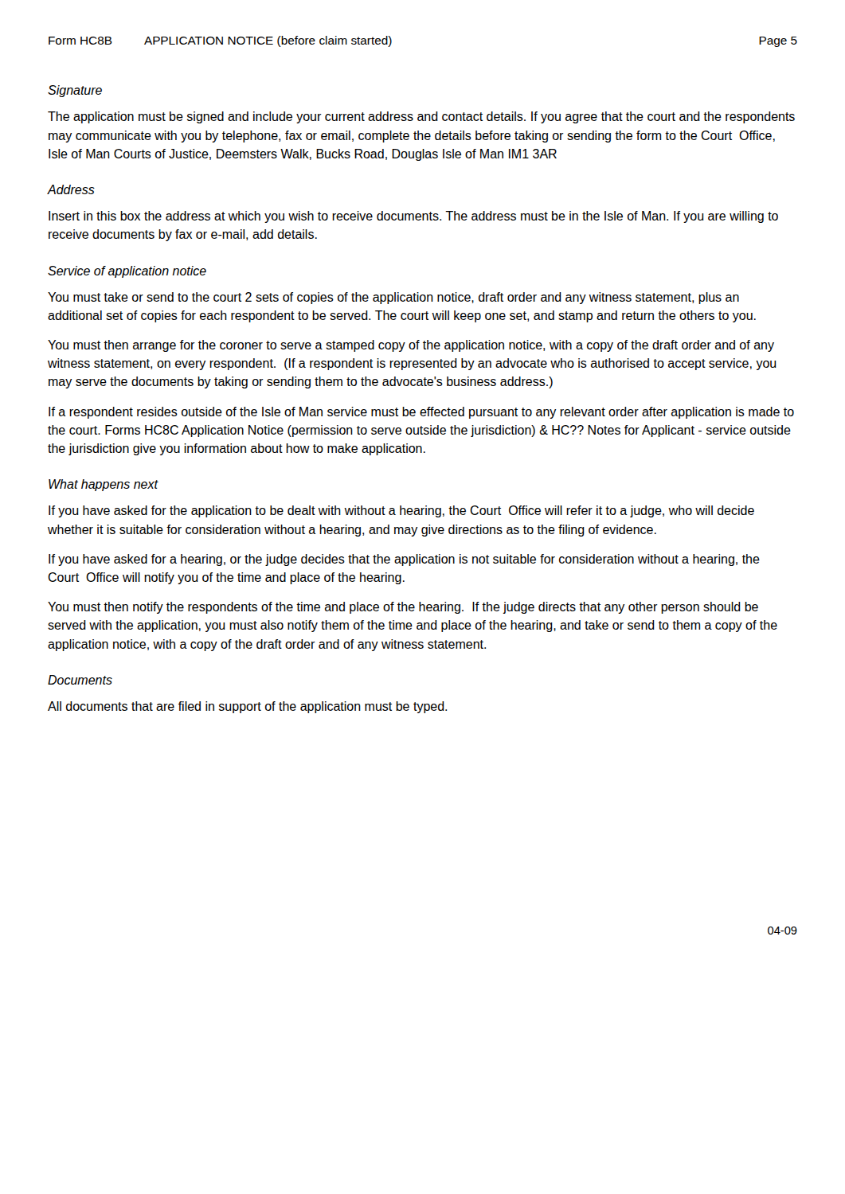Form HC8B APPLICATION NOTICE (before claim started) Page 5
Signature
The application must be signed and include your current address and contact details. If you agree that the court and the respondents may communicate with you by telephone, fax or email, complete the details before taking or sending the form to the Court Office, Isle of Man Courts of Justice, Deemsters Walk, Bucks Road, Douglas Isle of Man IM1 3AR
Address
Insert in this box the address at which you wish to receive documents. The address must be in the Isle of Man. If you are willing to receive documents by fax or e-mail, add details.
Service of application notice
You must take or send to the court 2 sets of copies of the application notice, draft order and any witness statement, plus an additional set of copies for each respondent to be served. The court will keep one set, and stamp and return the others to you.
You must then arrange for the coroner to serve a stamped copy of the application notice, with a copy of the draft order and of any witness statement, on every respondent. (If a respondent is represented by an advocate who is authorised to accept service, you may serve the documents by taking or sending them to the advocate's business address.)
If a respondent resides outside of the Isle of Man service must be effected pursuant to any relevant order after application is made to the court. Forms HC8C Application Notice (permission to serve outside the jurisdiction) & HC?? Notes for Applicant - service outside the jurisdiction give you information about how to make application.
What happens next
If you have asked for the application to be dealt with without a hearing, the Court Office will refer it to a judge, who will decide whether it is suitable for consideration without a hearing, and may give directions as to the filing of evidence.
If you have asked for a hearing, or the judge decides that the application is not suitable for consideration without a hearing, the Court Office will notify you of the time and place of the hearing.
You must then notify the respondents of the time and place of the hearing. If the judge directs that any other person should be served with the application, you must also notify them of the time and place of the hearing, and take or send to them a copy of the application notice, with a copy of the draft order and of any witness statement.
Documents
All documents that are filed in support of the application must be typed.
04-09